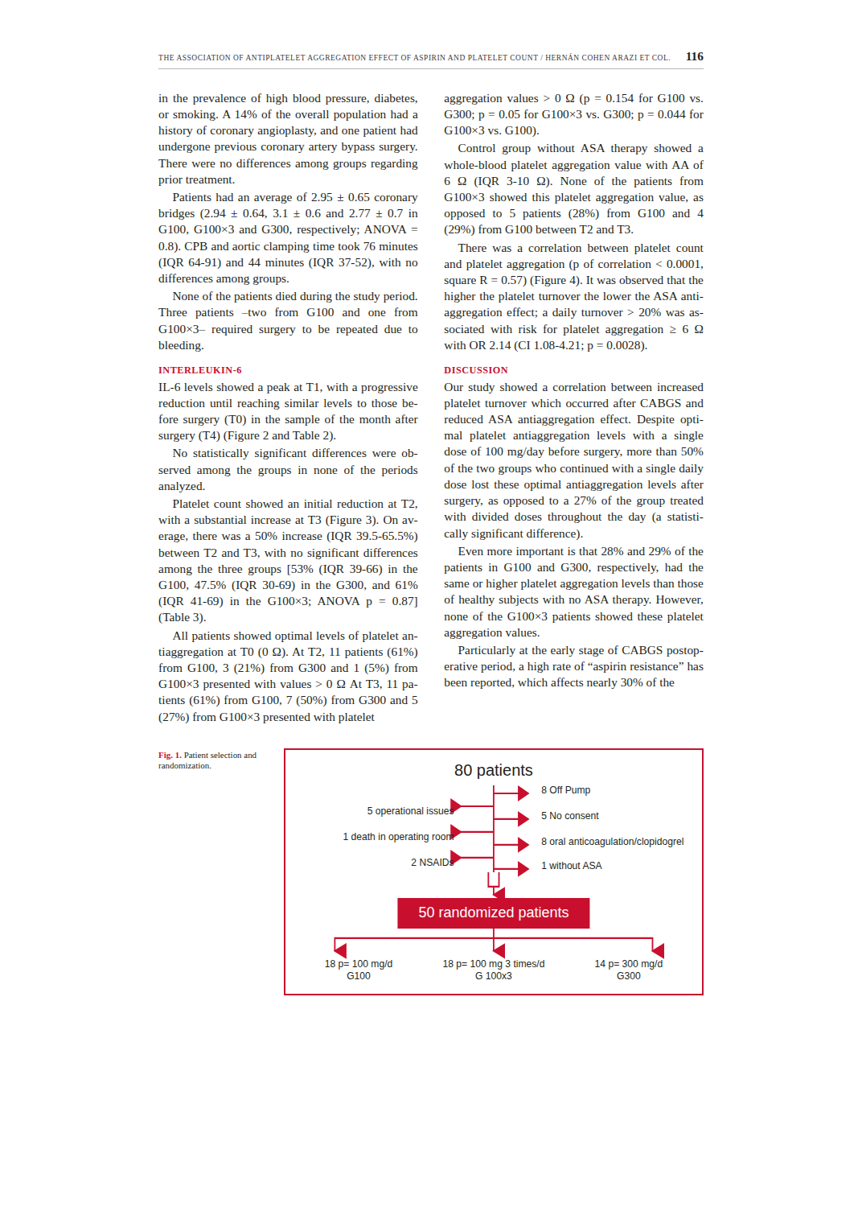THE ASSOCIATION OF ANTIPLATELET AGGREGATION EFFECT OF ASPIRIN AND PLATELET COUNT / Hernán Cohen Arazi et col.
116
in the prevalence of high blood pressure, diabetes, or smoking. A 14% of the overall population had a history of coronary angioplasty, and one patient had undergone previous coronary artery bypass surgery. There were no differences among groups regarding prior treatment.
Patients had an average of 2.95 ± 0.65 coronary bridges (2.94 ± 0.64, 3.1 ± 0.6 and 2.77 ± 0.7 in G100, G100×3 and G300, respectively; ANOVA = 0.8). CPB and aortic clamping time took 76 minutes (IQR 64-91) and 44 minutes (IQR 37-52), with no differences among groups.
None of the patients died during the study period. Three patients –two from G100 and one from G100×3– required surgery to be repeated due to bleeding.
Interleukin-6
IL-6 levels showed a peak at T1, with a progressive reduction until reaching similar levels to those before surgery (T0) in the sample of the month after surgery (T4) (Figure 2 and Table 2).
No statistically significant differences were observed among the groups in none of the periods analyzed.
Platelet count showed an initial reduction at T2, with a substantial increase at T3 (Figure 3). On average, there was a 50% increase (IQR 39.5-65.5%) between T2 and T3, with no significant differences among the three groups [53% (IQR 39-66) in the G100, 47.5% (IQR 30-69) in the G300, and 61% (IQR 41-69) in the G100×3; ANOVA p = 0.87] (Table 3).
All patients showed optimal levels of platelet antiaggregation at T0 (0 Ω). At T2, 11 patients (61%) from G100, 3 (21%) from G300 and 1 (5%) from G100×3 presented with values > 0 Ω At T3, 11 patients (61%) from G100, 7 (50%) from G300 and 5 (27%) from G100×3 presented with platelet
aggregation values > 0 Ω (p = 0.154 for G100 vs. G300; p = 0.05 for G100×3 vs. G300; p = 0.044 for G100×3 vs. G100).
Control group without ASA therapy showed a whole-blood platelet aggregation value with AA of 6 Ω (IQR 3-10 Ω). None of the patients from G100×3 showed this platelet aggregation value, as opposed to 5 patients (28%) from G100 and 4 (29%) from G100 between T2 and T3.
There was a correlation between platelet count and platelet aggregation (p of correlation < 0.0001, square R = 0.57) (Figure 4). It was observed that the higher the platelet turnover the lower the ASA antiaggregation effect; a daily turnover > 20% was associated with risk for platelet aggregation ≥ 6 Ω with OR 2.14 (CI 1.08-4.21; p = 0.0028).
DISCUSSION
Our study showed a correlation between increased platelet turnover which occurred after CABGS and reduced ASA antiaggregation effect. Despite optimal platelet antiaggregation levels with a single dose of 100 mg/day before surgery, more than 50% of the two groups who continued with a single daily dose lost these optimal antiaggregation levels after surgery, as opposed to a 27% of the group treated with divided doses throughout the day (a statistically significant difference).
Even more important is that 28% and 29% of the patients in G100 and G300, respectively, had the same or higher platelet aggregation levels than those of healthy subjects with no ASA therapy. However, none of the G100×3 patients showed these platelet aggregation values.
Particularly at the early stage of CABGS postoperative period, a high rate of “aspirin resistance” has been reported, which affects nearly 30% of the
Fig. 1. Patient selection and randomization.
80 patients
8 Off Pump
5 operational issues
5 No consent
1 death in operating room
8 oral anticoagulation/clopidogrel
2 NSAIDs
1 without ASA
50 randomized patients
18 p= 100 mg/d
G100
18 p= 100 mg 3 times/d
G 100x3
14 p= 300 mg/d
G300